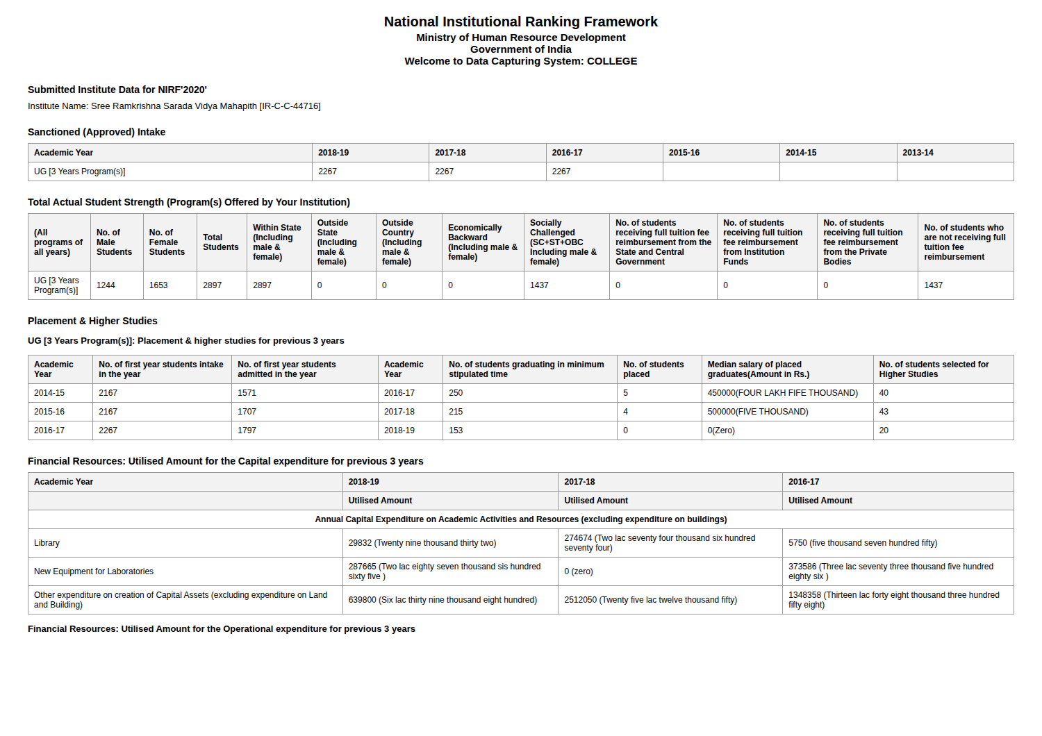National Institutional Ranking Framework
Ministry of Human Resource Development
Government of India
Welcome to Data Capturing System: COLLEGE
Submitted Institute Data for NIRF'2020'
Institute Name: Sree Ramkrishna Sarada Vidya Mahapith [IR-C-C-44716]
Sanctioned (Approved) Intake
| Academic Year | 2018-19 | 2017-18 | 2016-17 | 2015-16 | 2014-15 | 2013-14 |
| --- | --- | --- | --- | --- | --- | --- |
| UG [3 Years Program(s)] | 2267 | 2267 | 2267 | | | |
Total Actual Student Strength (Program(s) Offered by Your Institution)
| (All programs of all years) | No. of Male Students | No. of Female Students | Total Students | Within State (Including male & female) | Outside State (Including male & female) | Outside Country (Including male & female) | Economically Backward (Including male & female) | Socially Challenged (SC+ST+OBC Including male & female) | No. of students receiving full tuition fee reimbursement from the State and Central Government | No. of students receiving full tuition fee reimbursement from Institution Funds | No. of students receiving full tuition fee reimbursement from the Private Bodies | No. of students who are not receiving full tuition fee reimbursement |
| --- | --- | --- | --- | --- | --- | --- | --- | --- | --- | --- | --- | --- |
| UG [3 Years Program(s)] | 1244 | 1653 | 2897 | 2897 | 0 | 0 | 0 | 1437 | 0 | 0 | 0 | 1437 |
Placement & Higher Studies
UG [3 Years Program(s)]: Placement & higher studies for previous 3 years
| Academic Year | No. of first year students intake in the year | No. of first year students admitted in the year | Academic Year | No. of students graduating in minimum stipulated time | No. of students placed | Median salary of placed graduates(Amount in Rs.) | No. of students selected for Higher Studies |
| --- | --- | --- | --- | --- | --- | --- | --- |
| 2014-15 | 2167 | 1571 | 2016-17 | 250 | 5 | 450000(FOUR LAKH FIFE THOUSAND) | 40 |
| 2015-16 | 2167 | 1707 | 2017-18 | 215 | 4 | 500000(FIVE THOUSAND) | 43 |
| 2016-17 | 2267 | 1797 | 2018-19 | 153 | 0 | 0(Zero) | 20 |
Financial Resources: Utilised Amount for the Capital expenditure for previous 3 years
| Academic Year | 2018-19 | 2017-18 | 2016-17 |
| --- | --- | --- | --- |
| | Utilised Amount | Utilised Amount | Utilised Amount |
| Annual Capital Expenditure on Academic Activities and Resources (excluding expenditure on buildings) |
| Library | 29832 (Twenty nine thousand thirty two) | 274674 (Two lac seventy four thousand six hundred seventy four) | 5750 (five thousand seven hundred fifty) |
| New Equipment for Laboratories | 287665 (Two lac eighty seven thousand sis hundred sixty five ) | 0 (zero) | 373586 (Three lac seventy three thousand five hundred eighty six ) |
| Other expenditure on creation of Capital Assets (excluding expenditure on Land and Building) | 639800 (Six lac thirty nine thousand eight hundred) | 2512050 (Twenty five lac twelve thousand fifty) | 1348358 (Thirteen lac forty eight thousand three hundred fifty eight) |
Financial Resources: Utilised Amount for the Operational expenditure for previous 3 years